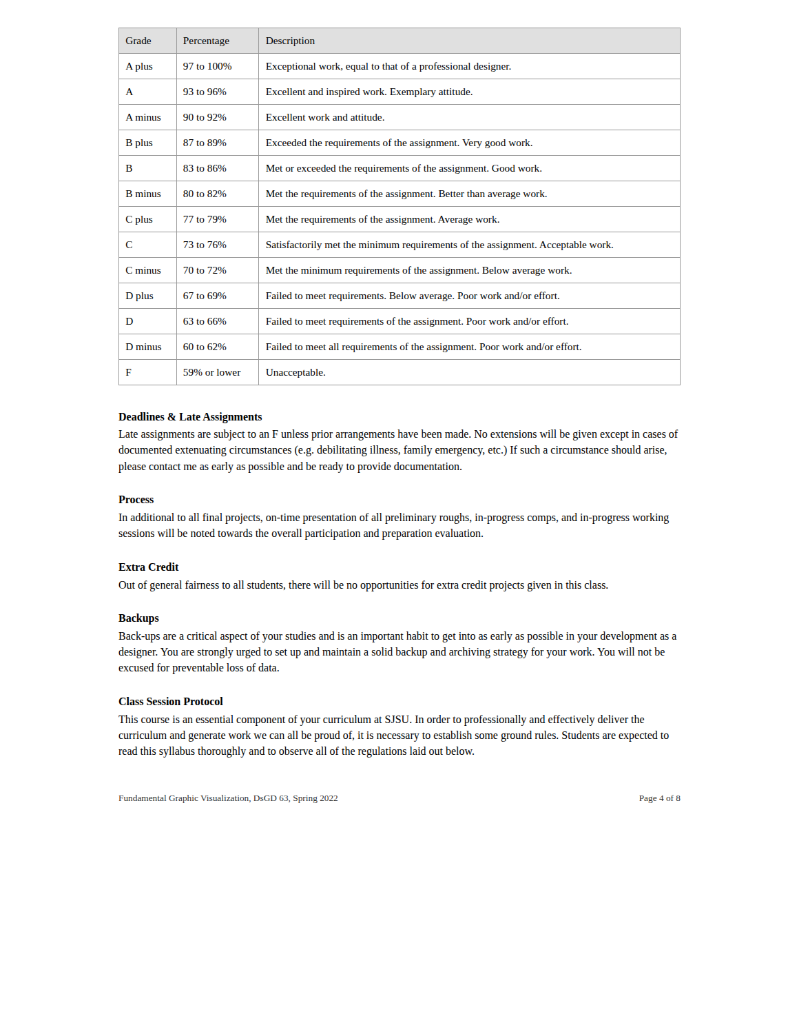| Grade | Percentage | Description |
| --- | --- | --- |
| A plus | 97 to 100% | Exceptional work, equal to that of a professional designer. |
| A | 93 to 96% | Excellent and inspired work. Exemplary attitude. |
| A minus | 90 to 92% | Excellent work and attitude. |
| B plus | 87 to 89% | Exceeded the requirements of the assignment. Very good work. |
| B | 83 to 86% | Met or exceeded the requirements of the assignment. Good work. |
| B minus | 80 to 82% | Met the requirements of the assignment. Better than average work. |
| C plus | 77 to 79% | Met the requirements of the assignment. Average work. |
| C | 73 to 76% | Satisfactorily met the minimum requirements of the assignment. Acceptable work. |
| C minus | 70 to 72% | Met the minimum requirements of the assignment. Below average work. |
| D plus | 67 to 69% | Failed to meet requirements. Below average. Poor work and/or effort. |
| D | 63 to 66% | Failed to meet requirements of the assignment. Poor work and/or effort. |
| D minus | 60 to 62% | Failed to meet all requirements of the assignment. Poor work and/or effort. |
| F | 59% or lower | Unacceptable. |
Deadlines & Late Assignments
Late assignments are subject to an F unless prior arrangements have been made. No extensions will be given except in cases of documented extenuating circumstances (e.g. debilitating illness, family emergency, etc.) If such a circumstance should arise, please contact me as early as possible and be ready to provide documentation.
Process
In additional to all final projects, on-time presentation of all preliminary roughs, in-progress comps, and in-progress working sessions will be noted towards the overall participation and preparation evaluation.
Extra Credit
Out of general fairness to all students, there will be no opportunities for extra credit projects given in this class.
Backups
Back-ups are a critical aspect of your studies and is an important habit to get into as early as possible in your development as a designer. You are strongly urged to set up and maintain a solid backup and archiving strategy for your work. You will not be excused for preventable loss of data.
Class Session Protocol
This course is an essential component of your curriculum at SJSU. In order to professionally and effectively deliver the curriculum and generate work we can all be proud of, it is necessary to establish some ground rules. Students are expected to read this syllabus thoroughly and to observe all of the regulations laid out below.
Fundamental Graphic Visualization, DsGD 63, Spring 2022 Page 4 of 8